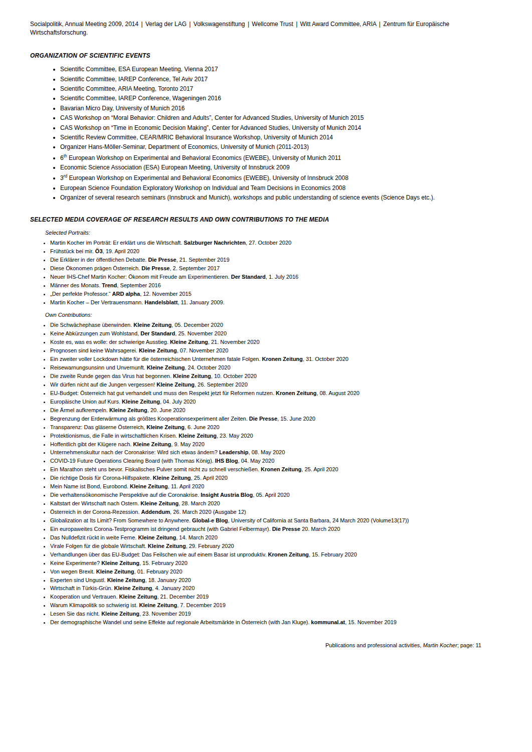Socialpolitik, Annual Meeting 2009, 2014 | Verlag der LAG | Volkswagenstiftung | Wellcome Trust | Witt Award Committee, ARIA | Zentrum für Europäische Wirtschaftsforschung.
Organization of scientific events
Scientific Committee, ESA European Meeting, Vienna 2017
Scientific Committee, IAREP Conference, Tel Aviv 2017
Scientific Committee, ARIA Meeting, Toronto 2017
Scientific Committee, IAREP Conference, Wageningen 2016
Bavarian Micro Day, University of Munich 2016
CAS Workshop on “Moral Behavior: Children and Adults”, Center for Advanced Studies, University of Munich 2015
CAS Workshop on “Time in Economic Decision Making”, Center for Advanced Studies, University of Munich 2014
Scientific Review Committee, CEAR/MRIC Behavioral Insurance Workshop, University of Munich 2014
Organizer Hans-Möller-Seminar, Department of Economics, University of Munich (2011-2013)
6th European Workshop on Experimental and Behavioral Economics (EWEBE), University of Munich 2011
Economic Science Association (ESA) European Meeting, University of Innsbruck 2009
3rd European Workshop on Experimental and Behavioral Economics (EWEBE), University of Innsbruck 2008
European Science Foundation Exploratory Workshop on Individual and Team Decisions in Economics 2008
Organizer of several research seminars (Innsbruck and Munich), workshops and public understanding of science events (Science Days etc.).
Selected media coverage of research results and own contributions to the media
Selected Portraits:
Martin Kocher im Porträt: Er erklärt uns die Wirtschaft. Salzburger Nachrichten, 27. October 2020
Frühstück bei mir. Ö3, 19. April 2020
Die Erklärer in der öffentlichen Debatte. Die Presse, 21. September 2019
Diese Ökonomen prägen Österreich. Die Presse, 2. September 2017
Neuer IHS-Chef Martin Kocher: Ökonom mit Freude am Experimentieren. Der Standard, 1. July 2016
Männer des Monats. Trend, September 2016
„Der perfekte Professor.“ ARD alpha, 12. November 2015
Martin Kocher – Der Vertrauensmann. Handelsblatt, 11. January 2009.
Own Contributions:
Die Schwächephase überwinden. Kleine Zeitung, 05. December 2020
Keine Abkürzungen zum Wohlstand, Der Standard, 25. November 2020
Koste es, was es wolle: der schwierige Ausstieg. Kleine Zeitung, 21. November 2020
Prognosen sind keine Wahrsagerei. Kleine Zeitung, 07. November 2020
Ein zweiter voller Lockdown hätte für die österreichischen Unternehmen fatale Folgen. Kronen Zeitung, 31. October 2020
Reisewarnungsunsinn und Unvernunft. Kleine Zeitung, 24. October 2020
Die zweite Runde gegen das Virus hat begonnen. Kleine Zeitung, 10. October 2020
Wir dürfen nicht auf die Jungen vergessen! Kleine Zeitung, 26. September 2020
EU-Budget: Österreich hat gut verhandelt und muss den Respekt jetzt für Reformen nutzen. Kronen Zeitung, 08. August 2020
Europäische Union auf Kurs. Kleine Zeitung, 04. July 2020
Die Ärmel aufkrempeln. Kleine Zeitung, 20. June 2020
Begrenzung der Erderwärmung als größtes Kooperationsexperiment aller Zeiten. Die Presse, 15. June 2020
Transparenz: Das gläserne Österreich, Kleine Zeitung, 6. June 2020
Protektionismus, die Falle in wirtschaftlichen Krisen. Kleine Zeitung, 23. May 2020
Hoffentlich gibt der Klügere nach. Kleine Zeitung, 9. May 2020
Unternehmenskultur nach der Coronakrise: Wird sich etwas ändern? Leadership, 08. May 2020
COVID-19 Future Operations Clearing Board (with Thomas König). IHS Blog, 04. May 2020
Ein Marathon steht uns bevor. Fiskalisches Pulver somit nicht zu schnell verschießen. Kronen Zeitung, 25. April 2020
Die richtige Dosis für Corona-Hilfspakete. Kleine Zeitung, 25. April 2020
Mein Name ist Bond, Eurobond. Kleine Zeitung, 11. April 2020
Die verhaltensökonomische Perspektive auf die Coronakrise. Insight Austria Blog, 05. April 2020
Kaltstart der Wirtschaft nach Ostern. Kleine Zeitung, 28. March 2020
Österreich in der Corona-Rezession. Addendum, 26. March 2020 (Ausgabe 12)
Globalization at Its Limit? From Somewhere to Anywhere. Global-e Blog, University of California at Santa Barbara, 24 March 2020 (Volume13(17))
Ein europaweites Corona-Testprogramm ist dringend gebraucht (with Gabriel Felbermayr). Die Presse 20. March 2020
Das Nulldefizit rückt in weite Ferne. Kleine Zeitung, 14. March 2020
Virale Folgen für die globale Wirtschaft. Kleine Zeitung, 29. February 2020
Verhandlungen über das EU-Budget: Das Feilschen wie auf einem Basar ist unproduktiv. Kronen Zeitung, 15. February 2020
Keine Experimente? Kleine Zeitung, 15. February 2020
Von wegen Brexit. Kleine Zeitung, 01. February 2020
Experten sind Ungustl. Kleine Zeitung, 18. January 2020
Wirtschaft in Türkis-Grün. Kleine Zeitung, 4. January 2020
Kooperation und Vertrauen. Kleine Zeitung, 21. December 2019
Warum Klimapolitik so schwierig ist. Kleine Zeitung, 7. December 2019
Lesen Sie das nicht. Kleine Zeitung, 23. November 2019
Der demographische Wandel und seine Effekte auf regionale Arbeitsmärkte in Österreich (with Jan Kluge). kommunal.at, 15. November 2019
Publications and professional activities, Martin Kocher; page: 11